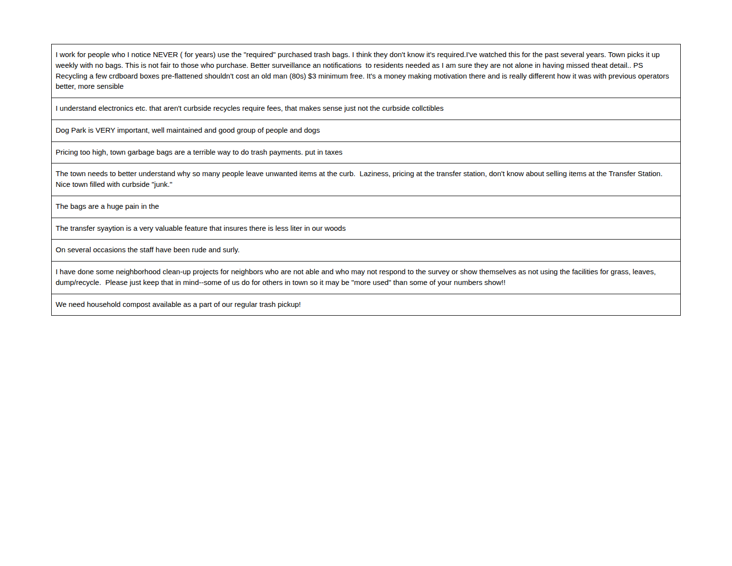| I work for people who I notice NEVER ( for years) use the "required" purchased trash bags. I think they don't know it's required.I've watched this for the past several years. Town picks it up weekly with no bags. This is not fair to those who purchase. Better surveillance an notifications to residents needed as I am sure they are not alone in having missed theat detail.. PS Recycling a few crdboard boxes pre-flattened shouldn't cost an old man (80s) $3 minimum free. It's a money making motivation there and is really different how it was with previous operators better, more sensible |
| I understand electronics etc. that aren't curbside recycles require fees, that makes sense just not the curbside collctibles |
| Dog Park is VERY important, well maintained and good group of people and dogs |
| Pricing too high, town garbage bags are a terrible way to do trash payments. put in taxes |
| The town needs to better understand why so many people leave unwanted items at the curb. Laziness, pricing at the transfer station, don't know about selling items at the Transfer Station. Nice town filled with curbside "junk." |
| The bags are a huge pain in the |
| The transfer syaytion is a very valuable feature that insures there is less liter in our woods |
| On several occasions the staff have been rude and surly. |
| I have done some neighborhood clean-up projects for neighbors who are not able and who may not respond to the survey or show themselves as not using the facilities for grass, leaves, dump/recycle. Please just keep that in mind--some of us do for others in town so it may be "more used" than some of your numbers show!! |
| We need household compost available as a part of our regular trash pickup! |